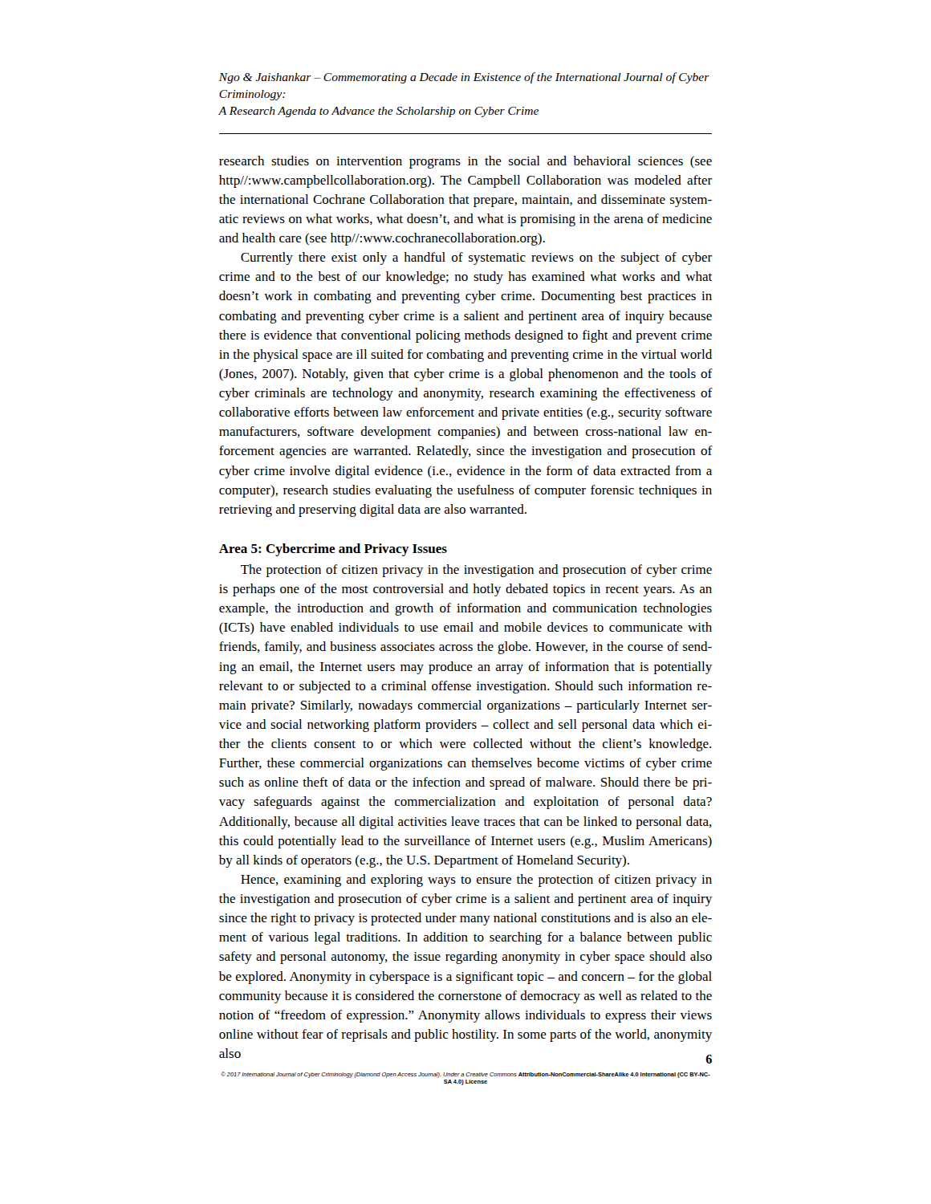Ngo & Jaishankar – Commemorating a Decade in Existence of the International Journal of Cyber Criminology:
A Research Agenda to Advance the Scholarship on Cyber Crime
research studies on intervention programs in the social and behavioral sciences (see http//:www.campbellcollaboration.org). The Campbell Collaboration was modeled after the international Cochrane Collaboration that prepare, maintain, and disseminate systematic reviews on what works, what doesn’t, and what is promising in the arena of medicine and health care (see http//:www.cochranecollaboration.org).
Currently there exist only a handful of systematic reviews on the subject of cyber crime and to the best of our knowledge; no study has examined what works and what doesn’t work in combating and preventing cyber crime. Documenting best practices in combating and preventing cyber crime is a salient and pertinent area of inquiry because there is evidence that conventional policing methods designed to fight and prevent crime in the physical space are ill suited for combating and preventing crime in the virtual world (Jones, 2007). Notably, given that cyber crime is a global phenomenon and the tools of cyber criminals are technology and anonymity, research examining the effectiveness of collaborative efforts between law enforcement and private entities (e.g., security software manufacturers, software development companies) and between cross-national law enforcement agencies are warranted. Relatedly, since the investigation and prosecution of cyber crime involve digital evidence (i.e., evidence in the form of data extracted from a computer), research studies evaluating the usefulness of computer forensic techniques in retrieving and preserving digital data are also warranted.
Area 5: Cybercrime and Privacy Issues
The protection of citizen privacy in the investigation and prosecution of cyber crime is perhaps one of the most controversial and hotly debated topics in recent years. As an example, the introduction and growth of information and communication technologies (ICTs) have enabled individuals to use email and mobile devices to communicate with friends, family, and business associates across the globe. However, in the course of sending an email, the Internet users may produce an array of information that is potentially relevant to or subjected to a criminal offense investigation. Should such information remain private? Similarly, nowadays commercial organizations – particularly Internet service and social networking platform providers – collect and sell personal data which either the clients consent to or which were collected without the client’s knowledge. Further, these commercial organizations can themselves become victims of cyber crime such as online theft of data or the infection and spread of malware. Should there be privacy safeguards against the commercialization and exploitation of personal data? Additionally, because all digital activities leave traces that can be linked to personal data, this could potentially lead to the surveillance of Internet users (e.g., Muslim Americans) by all kinds of operators (e.g., the U.S. Department of Homeland Security).
Hence, examining and exploring ways to ensure the protection of citizen privacy in the investigation and prosecution of cyber crime is a salient and pertinent area of inquiry since the right to privacy is protected under many national constitutions and is also an element of various legal traditions. In addition to searching for a balance between public safety and personal autonomy, the issue regarding anonymity in cyber space should also be explored. Anonymity in cyberspace is a significant topic – and concern – for the global community because it is considered the cornerstone of democracy as well as related to the notion of “freedom of expression.” Anonymity allows individuals to express their views online without fear of reprisals and public hostility. In some parts of the world, anonymity also
6
© 2017 International Journal of Cyber Criminology (Diamond Open Access Journal). Under a Creative Commons Attribution-NonCommercial-ShareAlike 4.0 International (CC BY-NC-SA 4.0) License